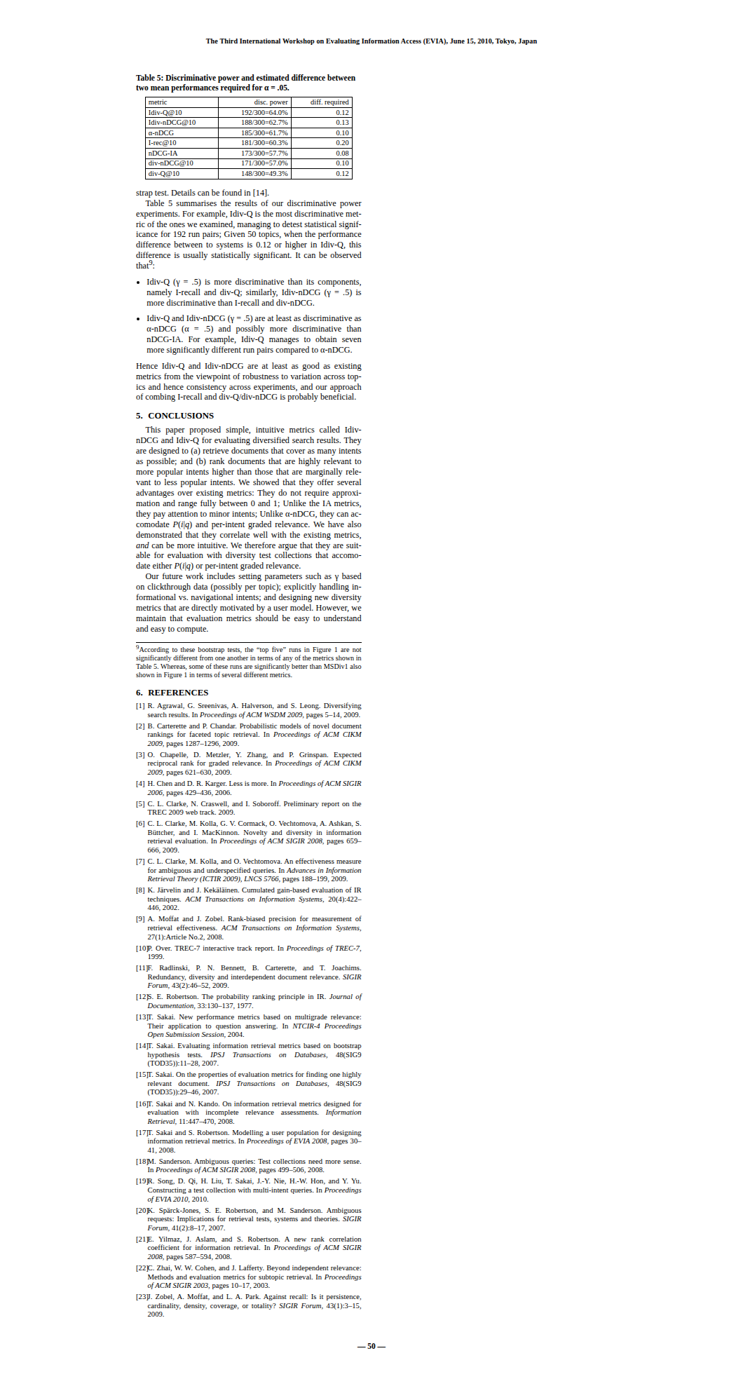The Third International Workshop on Evaluating Information Access (EVIA), June 15, 2010, Tokyo, Japan
Table 5: Discriminative power and estimated difference between two mean performances required for α = .05.
| metric | disc. power | diff. required |
| --- | --- | --- |
| Idiv-Q@10 | 192/300=64.0% | 0.12 |
| Idiv-nDCG@10 | 188/300=62.7% | 0.13 |
| α-nDCG | 185/300=61.7% | 0.10 |
| I-rec@10 | 181/300=60.3% | 0.20 |
| nDCG-IA | 173/300=57.7% | 0.08 |
| div-nDCG@10 | 171/300=57.0% | 0.10 |
| div-Q@10 | 148/300=49.3% | 0.12 |
strap test. Details can be found in [14].
Table 5 summarises the results of our discriminative power experiments. For example, Idiv-Q is the most discriminative metric of the ones we examined, managing to detest statistical significance for 192 run pairs; Given 50 topics, when the performance difference between to systems is 0.12 or higher in Idiv-Q, this difference is usually statistically significant. It can be observed that9:
Idiv-Q (γ = .5) is more discriminative than its components, namely I-recall and div-Q; similarly, Idiv-nDCG (γ = .5) is more discriminative than I-recall and div-nDCG.
Idiv-Q and Idiv-nDCG (γ = .5) are at least as discriminative as α-nDCG (α = .5) and possibly more discriminative than nDCG-IA. For example, Idiv-Q manages to obtain seven more significantly different run pairs compared to α-nDCG.
Hence Idiv-Q and Idiv-nDCG are at least as good as existing metrics from the viewpoint of robustness to variation across topics and hence consistency across experiments, and our approach of combing I-recall and div-Q/div-nDCG is probably beneficial.
5. CONCLUSIONS
This paper proposed simple, intuitive metrics called Idiv-nDCG and Idiv-Q for evaluating diversified search results. They are designed to (a) retrieve documents that cover as many intents as possible; and (b) rank documents that are highly relevant to more popular intents higher than those that are marginally relevant to less popular intents. We showed that they offer several advantages over existing metrics: They do not require approximation and range fully between 0 and 1; Unlike the IA metrics, they pay attention to minor intents; Unlike α-nDCG, they can accomodate P(i|q) and per-intent graded relevance. We have also demonstrated that they correlate well with the existing metrics, and can be more intuitive. We therefore argue that they are suitable for evaluation with diversity test collections that accomodate either P(i|q) or per-intent graded relevance.
Our future work includes setting parameters such as γ based on clickthrough data (possibly per topic); explicitly handling informational vs. navigational intents; and designing new diversity metrics that are directly motivated by a user model. However, we maintain that evaluation metrics should be easy to understand and easy to compute.
9According to these bootstrap tests, the “top five” runs in Figure 1 are not significantly different from one another in terms of any of the metrics shown in Table 5. Whereas, some of these runs are significantly better than MSDiv1 also shown in Figure 1 in terms of several different metrics.
6. REFERENCES
R. Agrawal, G. Sreenivas, A. Halverson, and S. Leong. Diversifying search results. In Proceedings of ACM WSDM 2009, pages 5–14, 2009.
B. Carterette and P. Chandar. Probabilistic models of novel document rankings for faceted topic retrieval. In Proceedings of ACM CIKM 2009, pages 1287–1296, 2009.
O. Chapelle, D. Metzler, Y. Zhang, and P. Grinspan. Expected reciprocal rank for graded relevance. In Proceedings of ACM CIKM 2009, pages 621–630, 2009.
H. Chen and D. R. Karger. Less is more. In Proceedings of ACM SIGIR 2006, pages 429–436, 2006.
C. L. Clarke, N. Craswell, and I. Soboroff. Preliminary report on the TREC 2009 web track. 2009.
C. L. Clarke, M. Kolla, G. V. Cormack, O. Vechtomova, A. Ashkan, S. Büttcher, and I. MacKinnon. Novelty and diversity in information retrieval evaluation. In Proceedings of ACM SIGIR 2008, pages 659–666, 2009.
C. L. Clarke, M. Kolla, and O. Vechtomova. An effectiveness measure for ambiguous and underspecified queries. In Advances in Information Retrieval Theory (ICTIR 2009), LNCS 5766, pages 188–199, 2009.
K. Järvelin and J. Kekäläinen. Cumulated gain-based evaluation of IR techniques. ACM Transactions on Information Systems, 20(4):422–446, 2002.
A. Moffat and J. Zobel. Rank-biased precision for measurement of retrieval effectiveness. ACM Transactions on Information Systems, 27(1):Article No.2, 2008.
P. Over. TREC-7 interactive track report. In Proceedings of TREC-7, 1999.
F. Radlinski, P. N. Bennett, B. Carterette, and T. Joachims. Redundancy, diversity and interdependent document relevance. SIGIR Forum, 43(2):46–52, 2009.
S. E. Robertson. The probability ranking principle in IR. Journal of Documentation, 33:130–137, 1977.
T. Sakai. New performance metrics based on multigrade relevance: Their application to question answering. In NTCIR-4 Proceedings Open Submission Session, 2004.
T. Sakai. Evaluating information retrieval metrics based on bootstrap hypothesis tests. IPSJ Transactions on Databases, 48(SIG9 (TOD35)):11–28, 2007.
T. Sakai. On the properties of evaluation metrics for finding one highly relevant document. IPSJ Transactions on Databases, 48(SIG9 (TOD35)):29–46, 2007.
T. Sakai and N. Kando. On information retrieval metrics designed for evaluation with incomplete relevance assessments. Information Retrieval, 11:447–470, 2008.
T. Sakai and S. Robertson. Modelling a user population for designing information retrieval metrics. In Proceedings of EVIA 2008, pages 30–41, 2008.
M. Sanderson. Ambiguous queries: Test collections need more sense. In Proceedings of ACM SIGIR 2008, pages 499–506, 2008.
R. Song, D. Qi, H. Liu, T. Sakai, J.-Y. Nie, H.-W. Hon, and Y. Yu. Constructing a test collection with multi-intent queries. In Proceedings of EVIA 2010, 2010.
K. Spärck-Jones, S. E. Robertson, and M. Sanderson. Ambiguous requests: Implications for retrieval tests, systems and theories. SIGIR Forum, 41(2):8–17, 2007.
E. Yilmaz, J. Aslam, and S. Robertson. A new rank correlation coefficient for information retrieval. In Proceedings of ACM SIGIR 2008, pages 587–594, 2008.
C. Zhai, W. W. Cohen, and J. Lafferty. Beyond independent relevance: Methods and evaluation metrics for subtopic retrieval. In Proceedings of ACM SIGIR 2003, pages 10–17, 2003.
J. Zobel, A. Moffat, and L. A. Park. Against recall: Is it persistence, cardinality, density, coverage, or totality? SIGIR Forum, 43(1):3–15, 2009.
— 50 —